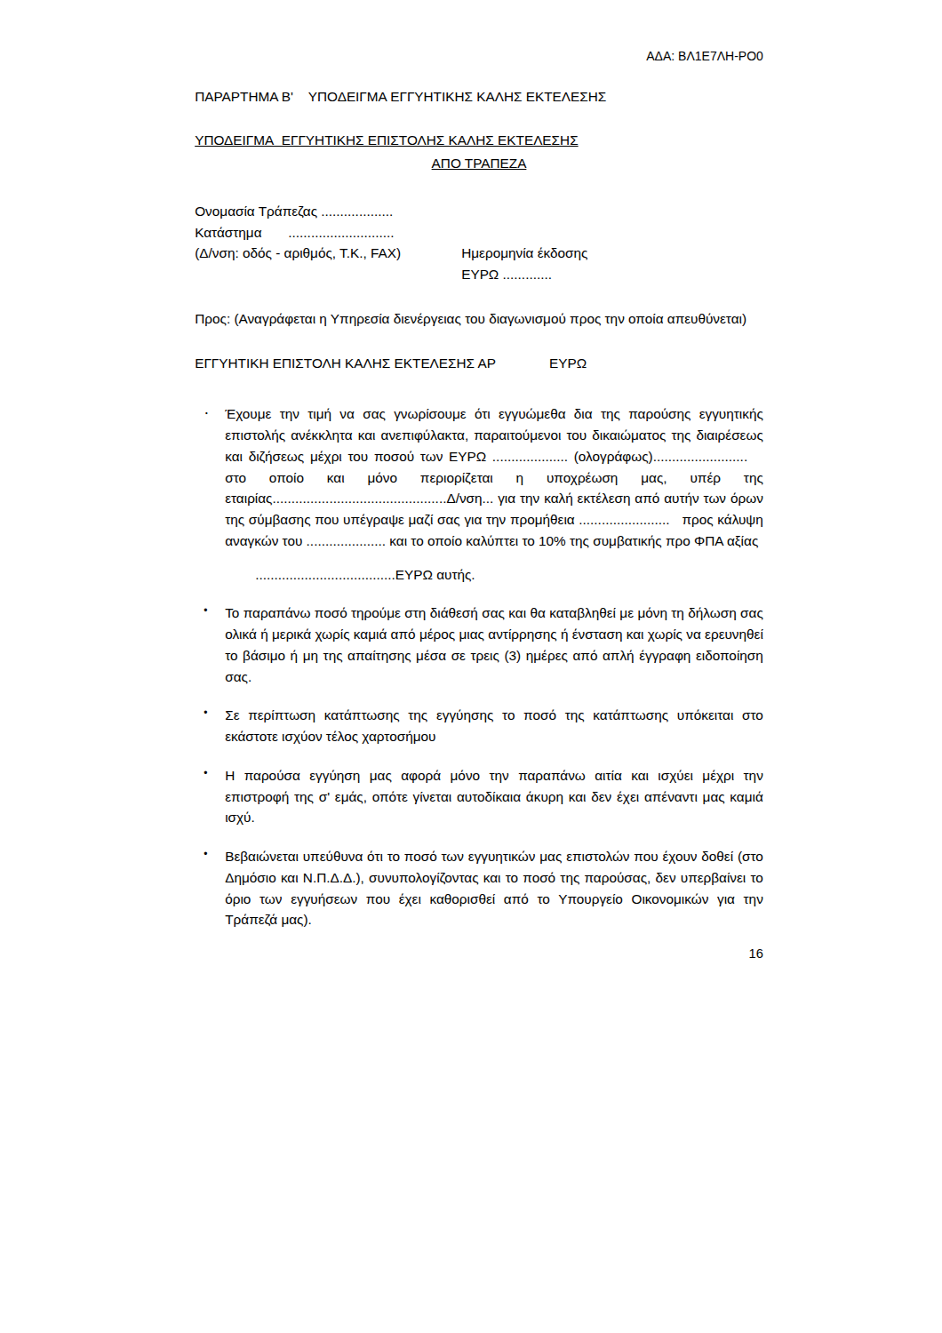ΑΔΑ: ΒΛ1Ε7ΛΗ-ΡΟ0
ΠΑΡΑΡΤΗΜΑ Β' ΥΠΟΔΕΙΓΜΑ ΕΓΓΥΗΤΙΚΗΣ ΚΑΛΗΣ ΕΚΤΕΛΕΣΗΣ
ΥΠΟΔΕΙΓΜΑ ΕΓΓΥΗΤΙΚΗΣ ΕΠΙΣΤΟΛΗΣ ΚΑΛΗΣ ΕΚΤΕΛΕΣΗΣ ΑΠΟ ΤΡΑΠΕΖΑ
Ονομασία Τράπεζας ...................
Κατάστημα ............................
(Δ/νση: οδός - αριθμός, Τ.Κ., FAX)
Ημερομηνία έκδοσης
ΕΥΡΩ .............
Προς: (Αναγράφεται η Υπηρεσία διενέργειας του διαγωνισμού προς την οποία απευθύνεται)
ΕΓΓΥΗΤΙΚΗ ΕΠΙΣΤΟΛΗ ΚΑΛΗΣ ΕΚΤΕΛΕΣΗΣ ΑΡ ΕΥΡΩ
Έχουμε την τιμή να σας γνωρίσουμε ότι εγγυώμεθα δια της παρούσης εγγυητικής επιστολής ανέκκλητα και ανεπιφύλακτα, παραιτούμενοι του δικαιώματος της διαιρέσεως και διζήσεως μέχρι του ποσού των ΕΥΡΩ .................... (ολογράφως)......................... στο οποίο και μόνο περιορίζεται η υποχρέωση μας, υπέρ της εταιρίας..............................................Δ/νση... για την καλή εκτέλεση από αυτήν των όρων της σύμβασης που υπέγραψε μαζί σας για την προμήθεια ........................ προς κάλυψη αναγκών του ..................... και το οποίο καλύπτει το 10% της συμβατικής προ ΦΠΑ αξίας .....................................ΕΥΡΩ αυτής.
Το παραπάνω ποσό τηρούμε στη διάθεσή σας και θα καταβληθεί με μόνη τη δήλωση σας ολικά ή μερικά χωρίς καμιά από μέρος μιας αντίρρησης ή ένσταση και χωρίς να ερευνηθεί το βάσιμο ή μη της απαίτησης μέσα σε τρεις (3) ημέρες από απλή έγγραφη ειδοποίηση σας.
Σε περίπτωση κατάπτωσης της εγγύησης το ποσό της κατάπτωσης υπόκειται στο εκάστοτε ισχύον τέλος χαρτοσήμου
Η παρούσα εγγύηση μας αφορά μόνο την παραπάνω αιτία και ισχύει μέχρι την επιστροφή της σ' εμάς, οπότε γίνεται αυτοδίκαια άκυρη και δεν έχει απέναντι μας καμιά ισχύ.
Βεβαιώνεται υπεύθυνα ότι το ποσό των εγγυητικών μας επιστολών που έχουν δοθεί (στο Δημόσιο και Ν.Π.Δ.Δ.), συνυπολογίζοντας και το ποσό της παρούσας, δεν υπερβαίνει το όριο των εγγυήσεων που έχει καθορισθεί από το Υπουργείο Οικονομικών για την Τράπεζά μας).
16